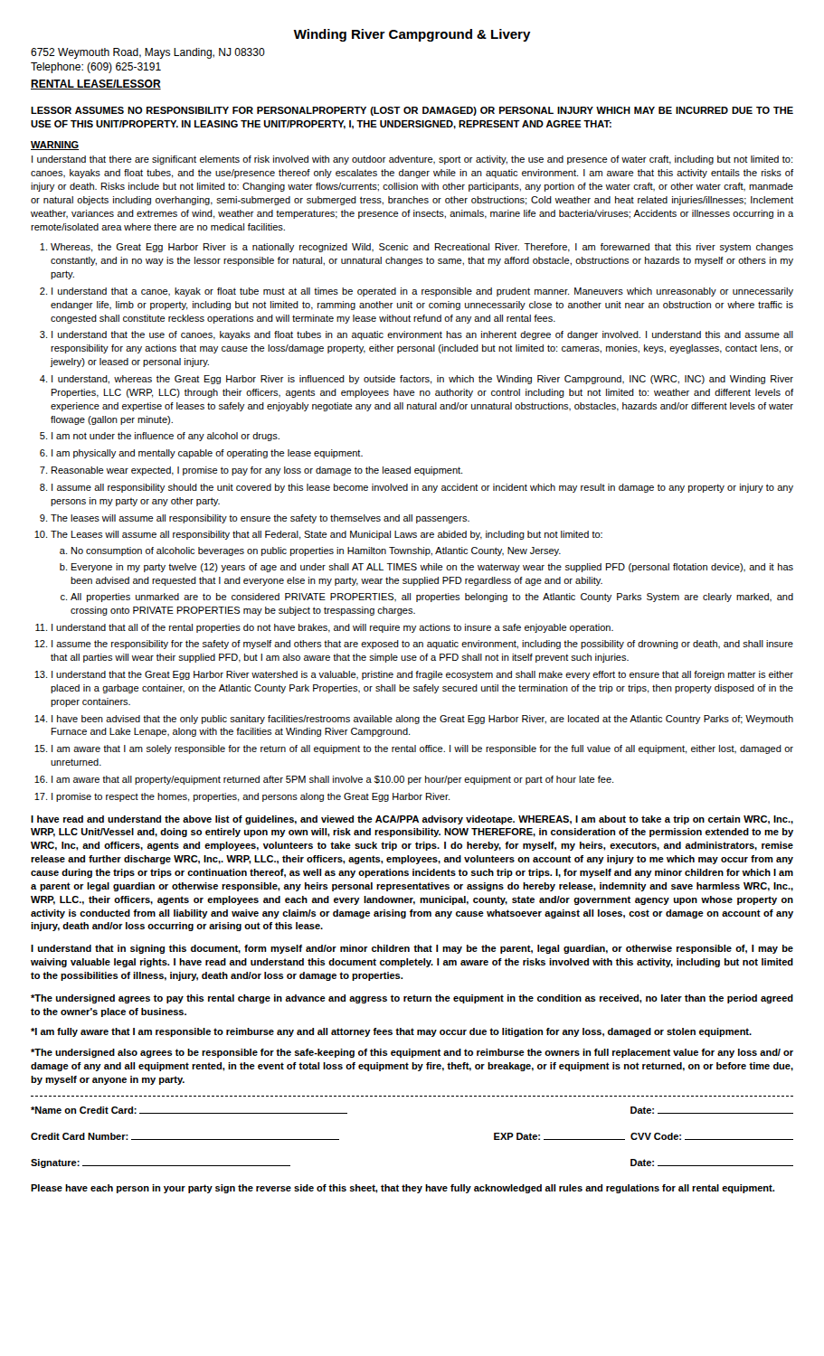Winding River Campground & Livery
6752 Weymouth Road, Mays Landing, NJ 08330
Telephone: (609) 625-3191
RENTAL LEASE/LESSOR
LESSOR ASSUMES NO RESPONSIBILITY FOR PERSONALPROPERTY (LOST OR DAMAGED) OR PERSONAL INJURY WHICH MAY BE INCURRED DUE TO THE USE OF THIS UNIT/PROPERTY. IN LEASING THE UNIT/PROPERTY, I, THE UNDERSIGNED, REPRESENT AND AGREE THAT:
WARNING
I understand that there are significant elements of risk involved with any outdoor adventure, sport or activity, the use and presence of water craft, including but not limited to: canoes, kayaks and float tubes, and the use/presence thereof only escalates the danger while in an aquatic environment. I am aware that this activity entails the risks of injury or death. Risks include but not limited to: Changing water flows/currents; collision with other participants, any portion of the water craft, or other water craft, manmade or natural objects including overhanging, semi-submerged or submerged tress, branches or other obstructions; Cold weather and heat related injuries/illnesses; Inclement weather, variances and extremes of wind, weather and temperatures; the presence of insects, animals, marine life and bacteria/viruses; Accidents or illnesses occurring in a remote/isolated area where there are no medical facilities.
Whereas, the Great Egg Harbor River is a nationally recognized Wild, Scenic and Recreational River. Therefore, I am forewarned that this river system changes constantly, and in no way is the lessor responsible for natural, or unnatural changes to same, that my afford obstacle, obstructions or hazards to myself or others in my party.
I understand that a canoe, kayak or float tube must at all times be operated in a responsible and prudent manner. Maneuvers which unreasonably or unnecessarily endanger life, limb or property, including but not limited to, ramming another unit or coming unnecessarily close to another unit near an obstruction or where traffic is congested shall constitute reckless operations and will terminate my lease without refund of any and all rental fees.
I understand that the use of canoes, kayaks and float tubes in an aquatic environment has an inherent degree of danger involved. I understand this and assume all responsibility for any actions that may cause the loss/damage property, either personal (included but not limited to: cameras, monies, keys, eyeglasses, contact lens, or jewelry) or leased or personal injury.
I understand, whereas the Great Egg Harbor River is influenced by outside factors, in which the Winding River Campground, INC (WRC, INC) and Winding River Properties, LLC (WRP, LLC) through their officers, agents and employees have no authority or control including but not limited to: weather and different levels of experience and expertise of leases to safely and enjoyably negotiate any and all natural and/or unnatural obstructions, obstacles, hazards and/or different levels of water flowage (gallon per minute).
I am not under the influence of any alcohol or drugs.
I am physically and mentally capable of operating the lease equipment.
Reasonable wear expected, I promise to pay for any loss or damage to the leased equipment.
I assume all responsibility should the unit covered by this lease become involved in any accident or incident which may result in damage to any property or injury to any persons in my party or any other party.
The leases will assume all responsibility to ensure the safety to themselves and all passengers.
The Leases will assume all responsibility that all Federal, State and Municipal Laws are abided by, including but not limited to:
No consumption of alcoholic beverages on public properties in Hamilton Township, Atlantic County, New Jersey.
Everyone in my party twelve (12) years of age and under shall AT ALL TIMES while on the waterway wear the supplied PFD (personal flotation device), and it has been advised and requested that I and everyone else in my party, wear the supplied PFD regardless of age and or ability.
All properties unmarked are to be considered PRIVATE PROPERTIES, all properties belonging to the Atlantic County Parks System are clearly marked, and crossing onto PRIVATE PROPERTIES may be subject to trespassing charges.
I understand that all of the rental properties do not have brakes, and will require my actions to insure a safe enjoyable operation.
I assume the responsibility for the safety of myself and others that are exposed to an aquatic environment, including the possibility of drowning or death, and shall insure that all parties will wear their supplied PFD, but I am also aware that the simple use of a PFD shall not in itself prevent such injuries.
I understand that the Great Egg Harbor River watershed is a valuable, pristine and fragile ecosystem and shall make every effort to ensure that all foreign matter is either placed in a garbage container, on the Atlantic County Park Properties, or shall be safely secured until the termination of the trip or trips, then property disposed of in the proper containers.
I have been advised that the only public sanitary facilities/restrooms available along the Great Egg Harbor River, are located at the Atlantic Country Parks of; Weymouth Furnace and Lake Lenape, along with the facilities at Winding River Campground.
I am aware that I am solely responsible for the return of all equipment to the rental office. I will be responsible for the full value of all equipment, either lost, damaged or unreturned.
I am aware that all property/equipment returned after 5PM shall involve a $10.00 per hour/per equipment or part of hour late fee.
I promise to respect the homes, properties, and persons along the Great Egg Harbor River.
I have read and understand the above list of guidelines, and viewed the ACA/PPA advisory videotape. WHEREAS, I am about to take a trip on certain WRC, Inc., WRP, LLC Unit/Vessel and, doing so entirely upon my own will, risk and responsibility. NOW THEREFORE, in consideration of the permission extended to me by WRC, Inc, and officers, agents and employees, volunteers to take suck trip or trips. I do hereby, for myself, my heirs, executors, and administrators, remise release and further discharge WRC, Inc,. WRP, LLC., their officers, agents, employees, and volunteers on account of any injury to me which may occur from any cause during the trips or trips or continuation thereof, as well as any operations incidents to such trip or trips. I, for myself and any minor children for which I am a parent or legal guardian or otherwise responsible, any heirs personal representatives or assigns do hereby release, indemnity and save harmless WRC, Inc., WRP, LLC., their officers, agents or employees and each and every landowner, municipal, county, state and/or government agency upon whose property on activity is conducted from all liability and waive any claim/s or damage arising from any cause whatsoever against all loses, cost or damage on account of any injury, death and/or loss occurring or arising out of this lease.
I understand that in signing this document, form myself and/or minor children that I may be the parent, legal guardian, or otherwise responsible of, I may be waiving valuable legal rights. I have read and understand this document completely. I am aware of the risks involved with this activity, including but not limited to the possibilities of illness, injury, death and/or loss or damage to properties.
*The undersigned agrees to pay this rental charge in advance and aggress to return the equipment in the condition as received, no later than the period agreed to the owner's place of business.
*I am fully aware that I am responsible to reimburse any and all attorney fees that may occur due to litigation for any loss, damaged or stolen equipment.
*The undersigned also agrees to be responsible for the safe-keeping of this equipment and to reimburse the owners in full replacement value for any loss and/ or damage of any and all equipment rented, in the event of total loss of equipment by fire, theft, or breakage, or if equipment is not returned, on or before time due, by myself or anyone in my party.
*Name on Credit Card:
Date:
Credit Card Number:
EXP Date: CVV Code:
Signature:
Date:
Please have each person in your party sign the reverse side of this sheet, that they have fully acknowledged all rules and regulations for all rental equipment.